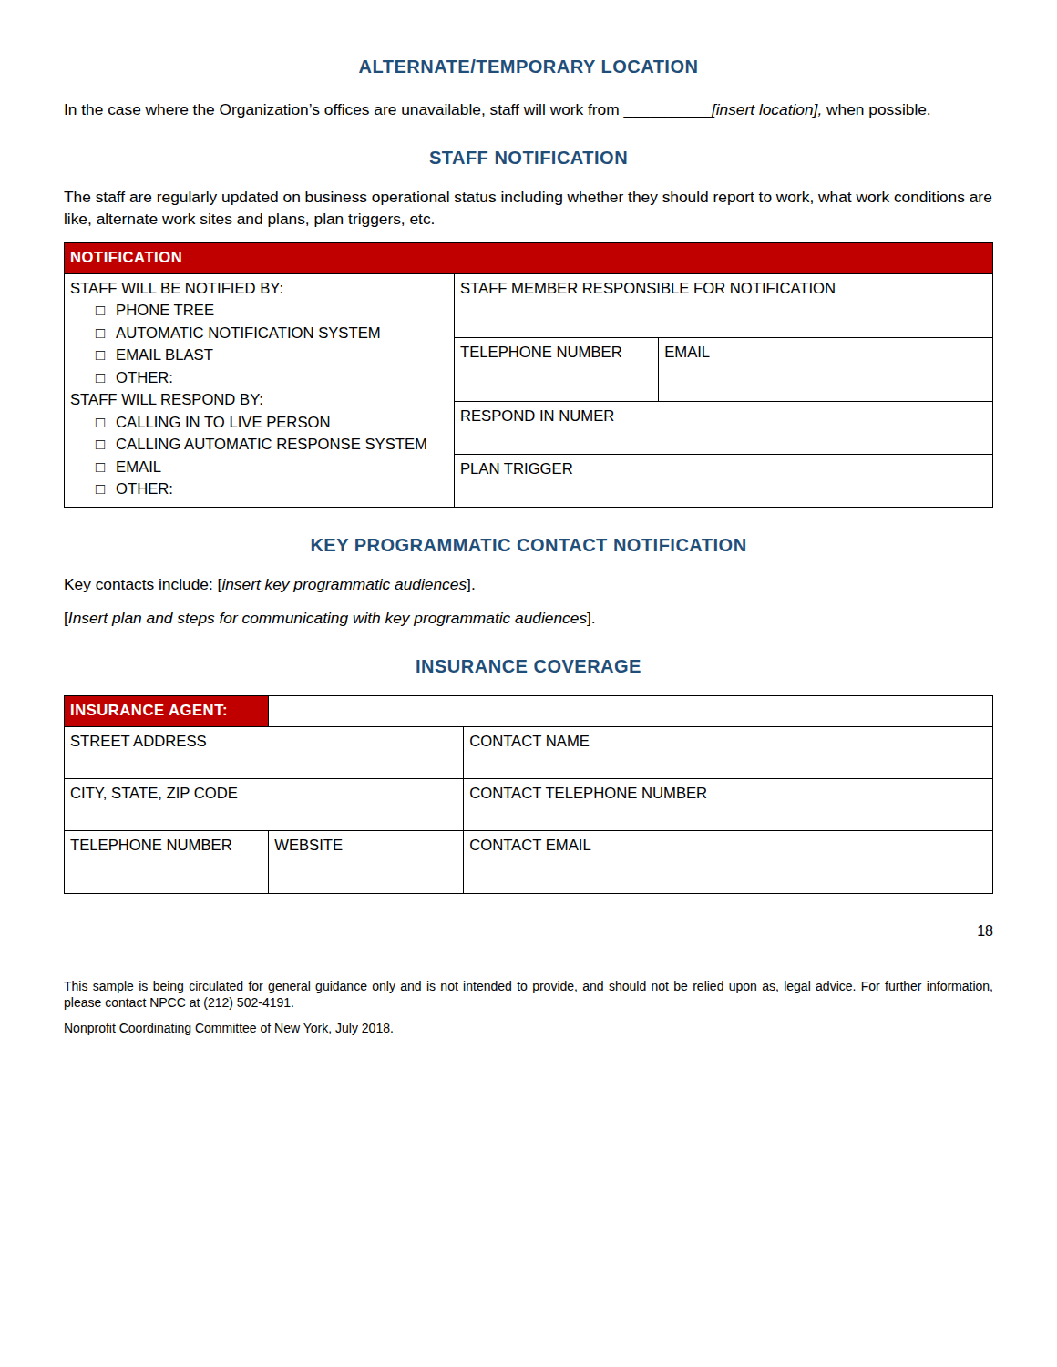ALTERNATE/TEMPORARY LOCATION
In the case where the Organization’s offices are unavailable, staff will work from __________[insert location], when possible.
STAFF NOTIFICATION
The staff are regularly updated on business operational status including whether they should report to work, what work conditions are like, alternate work sites and plans, plan triggers, etc.
| NOTIFICATION |
| STAFF WILL BE NOTIFIED BY: PHONE TREE AUTOMATIC NOTIFICATION SYSTEM EMAIL BLAST OTHER: STAFF WILL RESPOND BY: CALLING IN TO LIVE PERSON CALLING AUTOMATIC RESPONSE SYSTEM EMAIL OTHER: | STAFF MEMBER RESPONSIBLE FOR NOTIFICATION |
| TELEPHONE NUMBER | EMAIL |
| RESPOND IN NUMER |
| PLAN TRIGGER |
KEY PROGRAMMATIC CONTACT NOTIFICATION
Key contacts include: [insert key programmatic audiences].
[Insert plan and steps for communicating with key programmatic audiences].
INSURANCE COVERAGE
| INSURANCE AGENT: | |
| STREET ADDRESS | CONTACT NAME |
| CITY, STATE, ZIP CODE | CONTACT TELEPHONE NUMBER |
| TELEPHONE NUMBER | WEBSITE | CONTACT EMAIL |
18
This sample is being circulated for general guidance only and is not intended to provide, and should not be relied upon as, legal advice. For further information, please contact NPCC at (212) 502-4191.
Nonprofit Coordinating Committee of New York, July 2018.